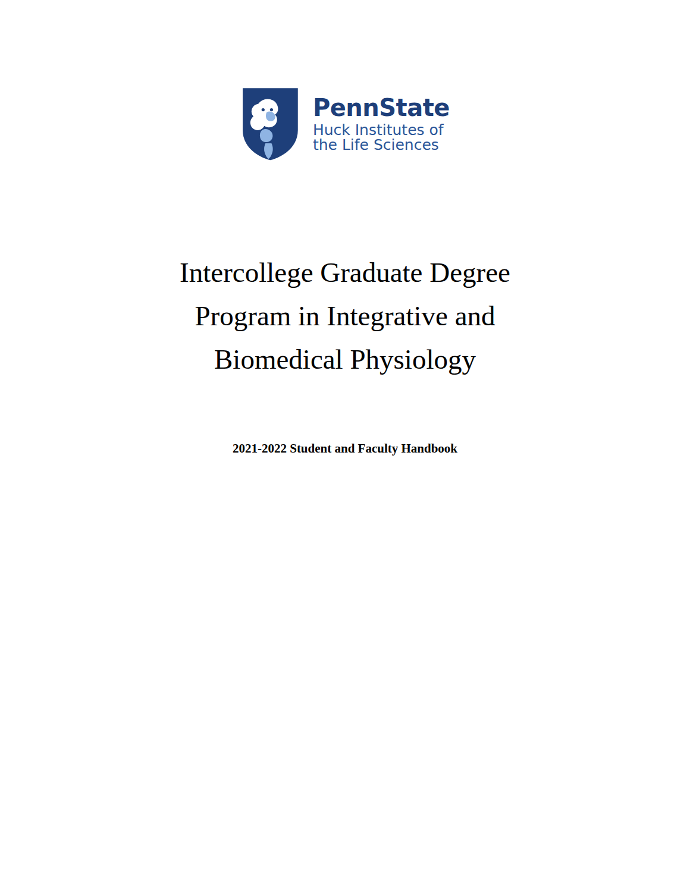PennState
Huck Institutes ofthe Life Sciences
Intercollege Graduate Degree Program in Integrative and Biomedical Physiology
2021-2022 Student and Faculty Handbook